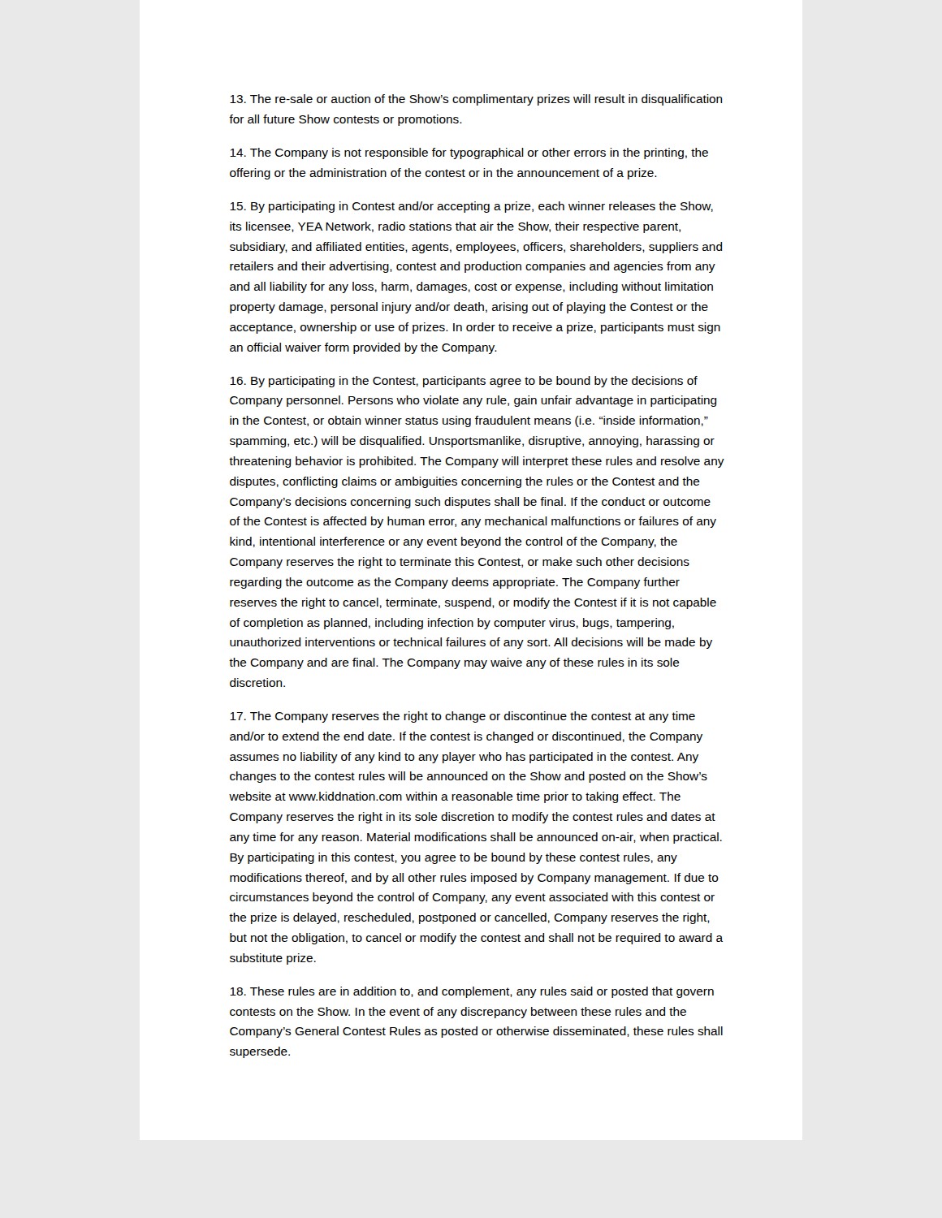13. The re-sale or auction of the Show’s complimentary prizes will result in disqualification for all future Show contests or promotions.
14. The Company is not responsible for typographical or other errors in the printing, the offering or the administration of the contest or in the announcement of a prize.
15. By participating in Contest and/or accepting a prize, each winner releases the Show, its licensee, YEA Network, radio stations that air the Show, their respective parent, subsidiary, and affiliated entities, agents, employees, officers, shareholders, suppliers and retailers and their advertising, contest and production companies and agencies from any and all liability for any loss, harm, damages, cost or expense, including without limitation property damage, personal injury and/or death, arising out of playing the Contest or the acceptance, ownership or use of prizes. In order to receive a prize, participants must sign an official waiver form provided by the Company.
16. By participating in the Contest, participants agree to be bound by the decisions of Company personnel. Persons who violate any rule, gain unfair advantage in participating in the Contest, or obtain winner status using fraudulent means (i.e. “inside information,” spamming, etc.) will be disqualified. Unsportsmanlike, disruptive, annoying, harassing or threatening behavior is prohibited. The Company will interpret these rules and resolve any disputes, conflicting claims or ambiguities concerning the rules or the Contest and the Company’s decisions concerning such disputes shall be final. If the conduct or outcome of the Contest is affected by human error, any mechanical malfunctions or failures of any kind, intentional interference or any event beyond the control of the Company, the Company reserves the right to terminate this Contest, or make such other decisions regarding the outcome as the Company deems appropriate. The Company further reserves the right to cancel, terminate, suspend, or modify the Contest if it is not capable of completion as planned, including infection by computer virus, bugs, tampering, unauthorized interventions or technical failures of any sort. All decisions will be made by the Company and are final. The Company may waive any of these rules in its sole discretion.
17. The Company reserves the right to change or discontinue the contest at any time and/or to extend the end date. If the contest is changed or discontinued, the Company assumes no liability of any kind to any player who has participated in the contest. Any changes to the contest rules will be announced on the Show and posted on the Show’s website at www.kiddnation.com within a reasonable time prior to taking effect. The Company reserves the right in its sole discretion to modify the contest rules and dates at any time for any reason. Material modifications shall be announced on-air, when practical. By participating in this contest, you agree to be bound by these contest rules, any modifications thereof, and by all other rules imposed by Company management. If due to circumstances beyond the control of Company, any event associated with this contest or the prize is delayed, rescheduled, postponed or cancelled, Company reserves the right, but not the obligation, to cancel or modify the contest and shall not be required to award a substitute prize.
18. These rules are in addition to, and complement, any rules said or posted that govern contests on the Show. In the event of any discrepancy between these rules and the Company’s General Contest Rules as posted or otherwise disseminated, these rules shall supersede.